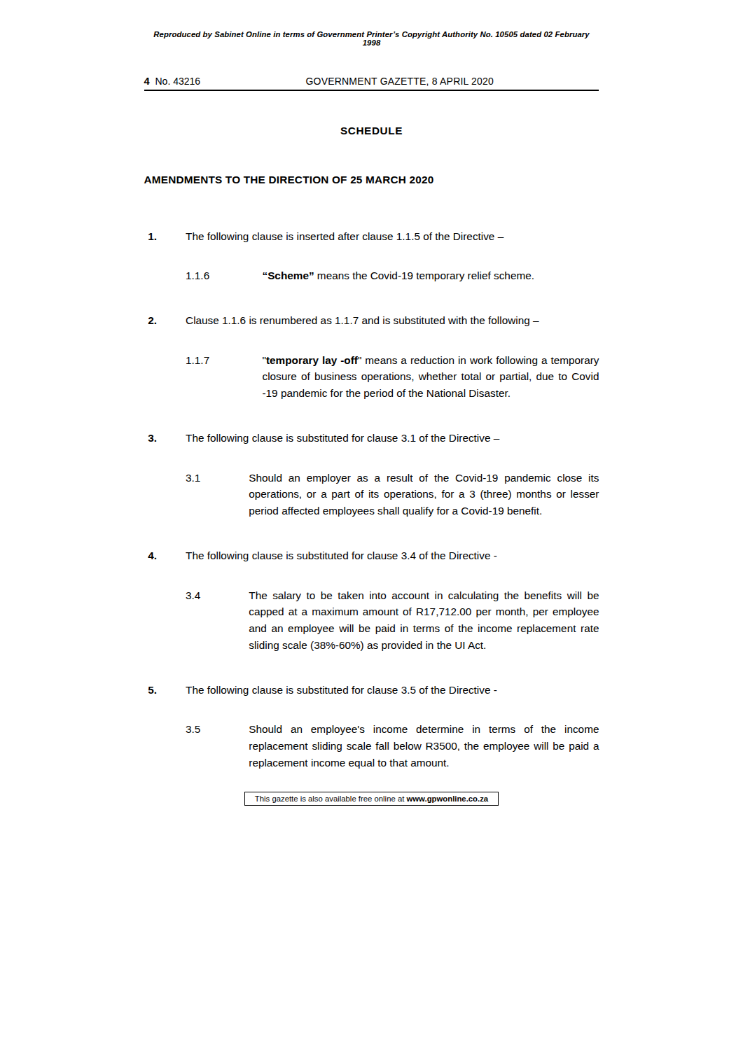Reproduced by Sabinet Online in terms of Government Printer’s Copyright Authority No. 10505 dated 02 February 1998
4 No. 43216
GOVERNMENT GAZETTE, 8 APRIL 2020
SCHEDULE
AMENDMENTS TO THE DIRECTION OF 25 MARCH 2020
1. The following clause is inserted after clause 1.1.5 of the Directive –
1.1.6
“Scheme” means the Covid-19 temporary relief scheme.
2. Clause 1.1.6 is renumbered as 1.1.7 and is substituted with the following –
1.1.7
"temporary lay -off" means a reduction in work following a temporary closure of business operations, whether total or partial, due to Covid -19 pandemic for the period of the National Disaster.
3. The following clause is substituted for clause 3.1 of the Directive –
3.1
Should an employer as a result of the Covid-19 pandemic close its operations, or a part of its operations, for a 3 (three) months or lesser period affected employees shall qualify for a Covid-19 benefit.
4. The following clause is substituted for clause 3.4 of the Directive -
3.4
The salary to be taken into account in calculating the benefits will be capped at a maximum amount of R17,712.00 per month, per employee and an employee will be paid in terms of the income replacement rate sliding scale (38%-60%) as provided in the UI Act.
5. The following clause is substituted for clause 3.5 of the Directive -
3.5
Should an employee's income determine in terms of the income replacement sliding scale fall below R3500, the employee will be paid a replacement income equal to that amount.
This gazette is also available free online at www.gpwonline.co.za